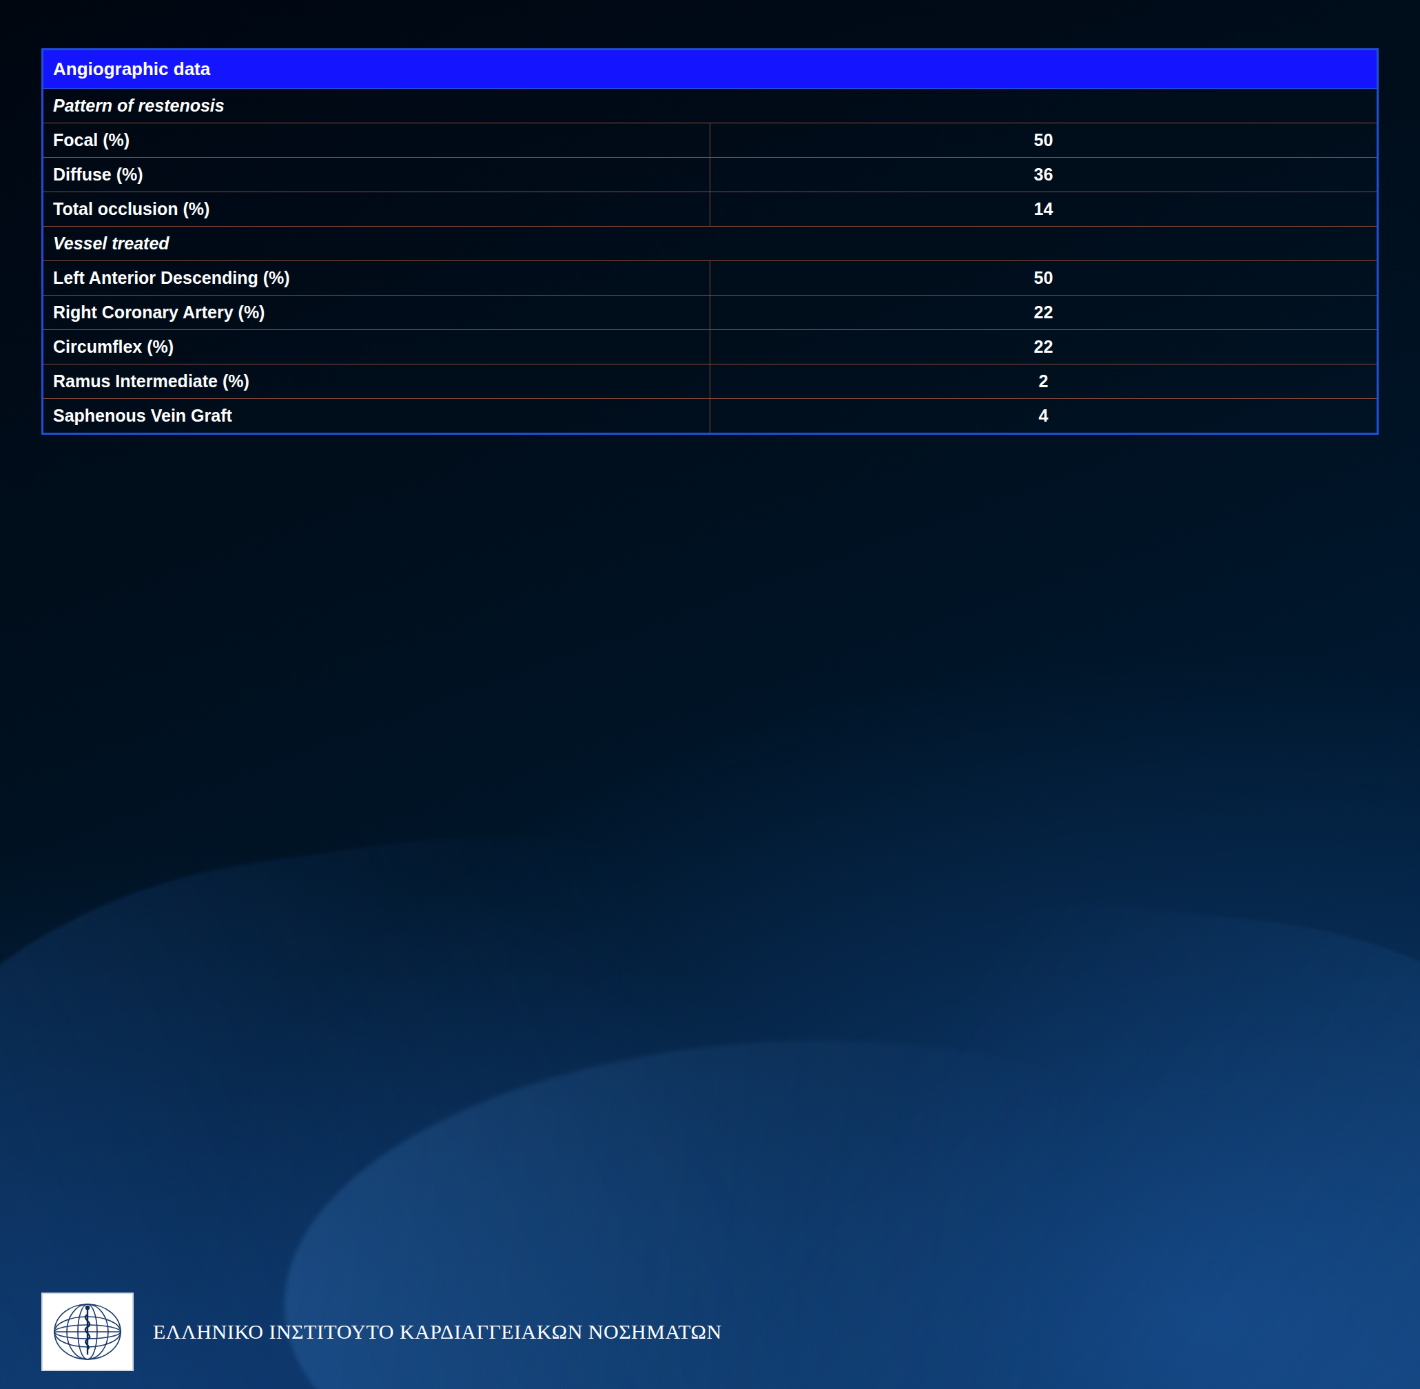| Angiographic data |
| --- |
| Pattern of restenosis |
| Focal (%) | 50 |
| Diffuse (%) | 36 |
| Total occlusion (%) | 14 |
| Vessel treated |
| Left Anterior Descending (%) | 50 |
| Right Coronary Artery (%) | 22 |
| Circumflex (%) | 22 |
| Ramus Intermediate (%) | 2 |
| Saphenous Vein Graft | 4 |
ΕΛΛΗΝΙΚΟ ΙΝΣΤΙΤΟΥΤΟ ΚΑΡΔΙΑΓΓΕΙΑΚΩΝ ΝΟΣΗΜΑΤΩΝ